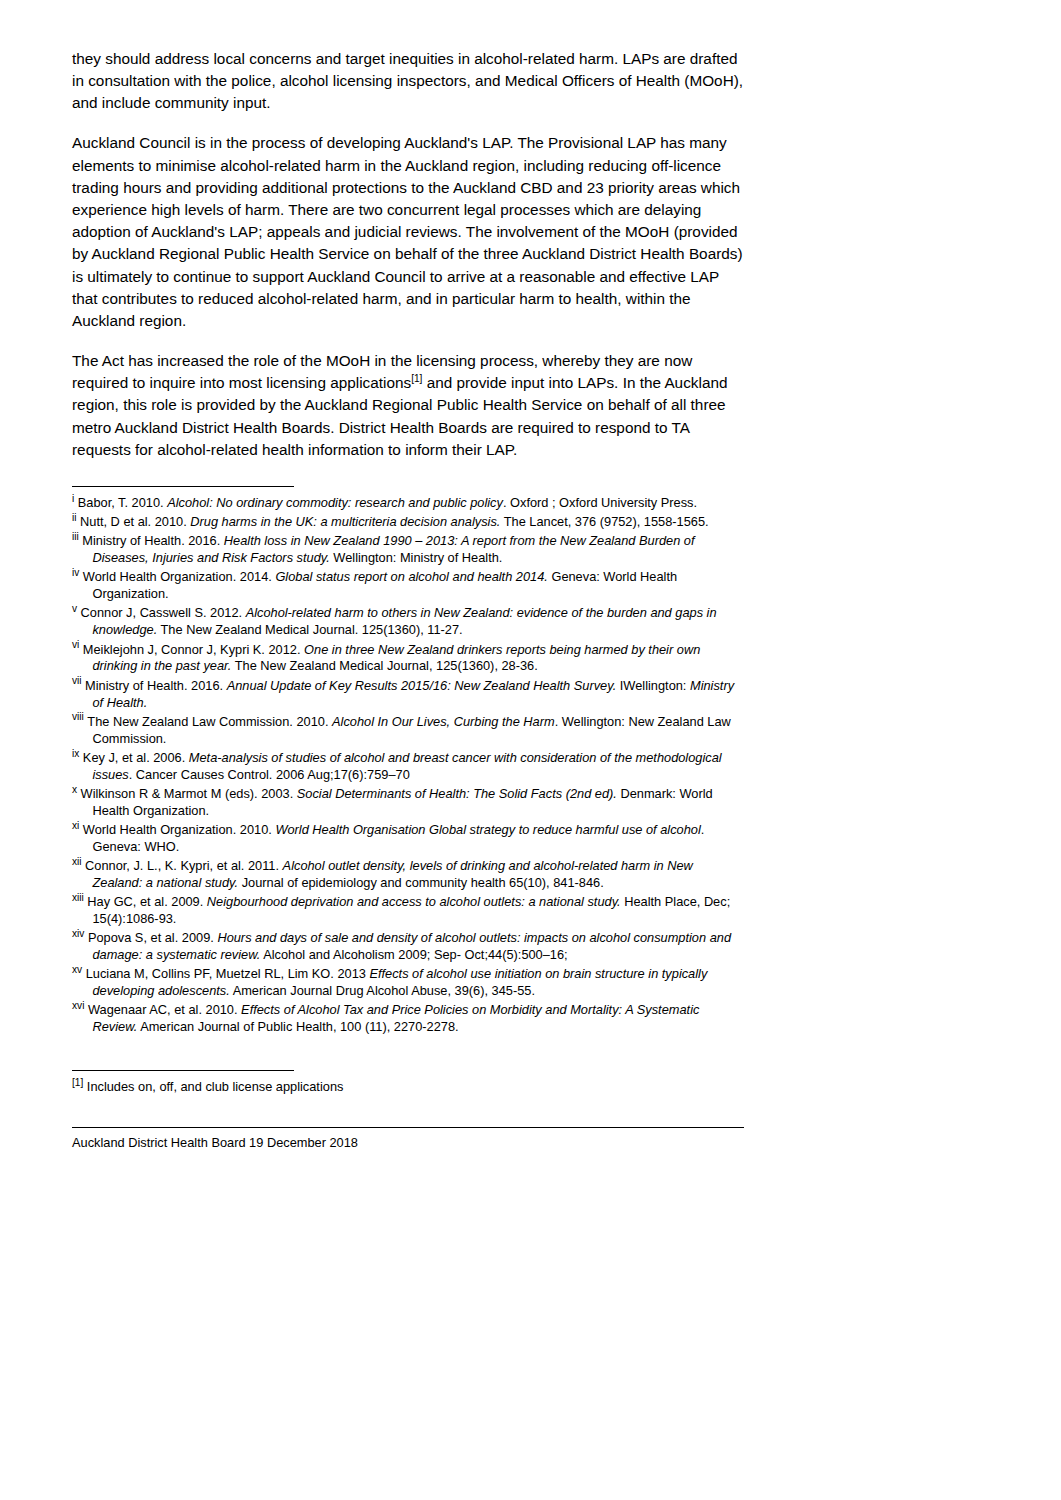they should address local concerns and target inequities in alcohol-related harm. LAPs are drafted in consultation with the police, alcohol licensing inspectors, and Medical Officers of Health (MOoH), and include community input.
Auckland Council is in the process of developing Auckland's LAP. The Provisional LAP has many elements to minimise alcohol-related harm in the Auckland region, including reducing off-licence trading hours and providing additional protections to the Auckland CBD and 23 priority areas which experience high levels of harm. There are two concurrent legal processes which are delaying adoption of Auckland's LAP; appeals and judicial reviews. The involvement of the MOoH (provided by Auckland Regional Public Health Service on behalf of the three Auckland District Health Boards) is ultimately to continue to support Auckland Council to arrive at a reasonable and effective LAP that contributes to reduced alcohol-related harm, and in particular harm to health, within the Auckland region.
The Act has increased the role of the MOoH in the licensing process, whereby they are now required to inquire into most licensing applications[1] and provide input into LAPs. In the Auckland region, this role is provided by the Auckland Regional Public Health Service on behalf of all three metro Auckland District Health Boards. District Health Boards are required to respond to TA requests for alcohol-related health information to inform their LAP.
i Babor, T. 2010. Alcohol: No ordinary commodity: research and public policy. Oxford ; Oxford University Press.
ii Nutt, D et al. 2010. Drug harms in the UK: a multicriteria decision analysis. The Lancet, 376 (9752), 1558-1565.
iii Ministry of Health. 2016. Health loss in New Zealand 1990 – 2013: A report from the New Zealand Burden of Diseases, Injuries and Risk Factors study. Wellington: Ministry of Health.
iv World Health Organization. 2014. Global status report on alcohol and health 2014. Geneva: World Health Organization.
v Connor J, Casswell S. 2012. Alcohol-related harm to others in New Zealand: evidence of the burden and gaps in knowledge. The New Zealand Medical Journal. 125(1360), 11-27.
vi Meiklejohn J, Connor J, Kypri K. 2012. One in three New Zealand drinkers reports being harmed by their own drinking in the past year. The New Zealand Medical Journal, 125(1360), 28-36.
vii Ministry of Health. 2016. Annual Update of Key Results 2015/16: New Zealand Health Survey. IWellington: Ministry of Health.
viii The New Zealand Law Commission. 2010. Alcohol In Our Lives, Curbing the Harm. Wellington: New Zealand Law Commission.
ix Key J, et al. 2006. Meta-analysis of studies of alcohol and breast cancer with consideration of the methodological issues. Cancer Causes Control. 2006 Aug;17(6):759–70
x Wilkinson R & Marmot M (eds). 2003. Social Determinants of Health: The Solid Facts (2nd ed). Denmark: World Health Organization.
xi World Health Organization. 2010. World Health Organisation Global strategy to reduce harmful use of alcohol. Geneva: WHO.
xii Connor, J. L., K. Kypri, et al. 2011. Alcohol outlet density, levels of drinking and alcohol-related harm in New Zealand: a national study. Journal of epidemiology and community health 65(10), 841-846.
xiii Hay GC, et al. 2009. Neigbourhood deprivation and access to alcohol outlets: a national study. Health Place, Dec; 15(4):1086-93.
xiv Popova S, et al. 2009. Hours and days of sale and density of alcohol outlets: impacts on alcohol consumption and damage: a systematic review. Alcohol and Alcoholism 2009; Sep- Oct;44(5):500–16;
xv Luciana M, Collins PF, Muetzel RL, Lim KO. 2013 Effects of alcohol use initiation on brain structure in typically developing adolescents. American Journal Drug Alcohol Abuse, 39(6), 345-55.
xvi Wagenaar AC, et al. 2010. Effects of Alcohol Tax and Price Policies on Morbidity and Mortality: A Systematic Review. American Journal of Public Health, 100 (11), 2270-2278.
[1] Includes on, off, and club license applications
Auckland District Health Board 19 December 2018